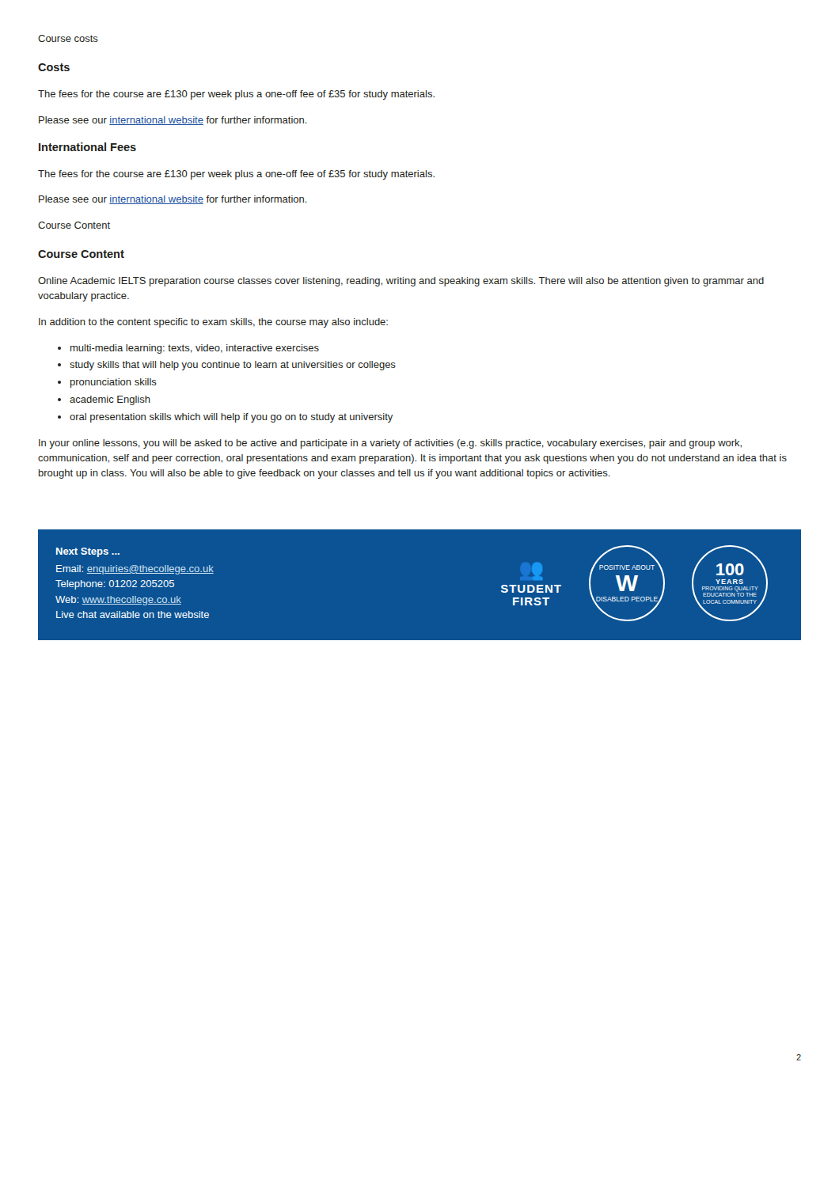Course costs
Costs
The fees for the course are £130 per week plus a one-off fee of £35 for study materials.
Please see our international website for further information.
International Fees
The fees for the course are £130 per week plus a one-off fee of £35 for study materials.
Please see our international website for further information.
Course Content
Course Content
Online Academic IELTS preparation course classes cover listening, reading, writing and speaking exam skills. There will also be attention given to grammar and vocabulary practice.
In addition to the content specific to exam skills, the course may also include:
multi-media learning: texts, video, interactive exercises
study skills that will help you continue to learn at universities or colleges
pronunciation skills
academic English
oral presentation skills which will help if you go on to study at university
In your online lessons, you will be asked to be active and participate in a variety of activities (e.g. skills practice, vocabulary exercises, pair and group work, communication, self and peer correction, oral presentations and exam preparation). It is important that you ask questions when you do not understand an idea that is brought up in class. You will also be able to give feedback on your classes and tell us if you want additional topics or activities.
Next Steps ...
Email: enquiries@thecollege.co.uk
Telephone: 01202 205205
Web: www.thecollege.co.uk
Live chat available on the website
👥 STUDENT
FIRST
POSITIVE ABOUT
W
DISABLED PEOPLE
100YEARS
PROVIDING QUALITY
EDUCATION TO THE
LOCAL COMMUNITY
2